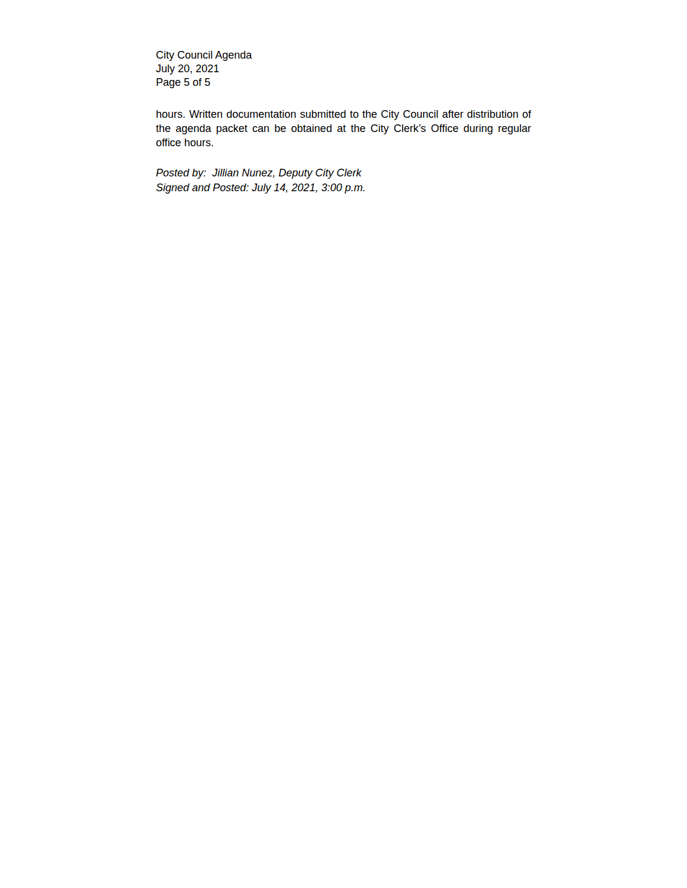City Council Agenda
July 20, 2021
Page 5 of 5
hours. Written documentation submitted to the City Council after distribution of the agenda packet can be obtained at the City Clerk’s Office during regular office hours.
Posted by: Jillian Nunez, Deputy City Clerk
Signed and Posted: July 14, 2021, 3:00 p.m.